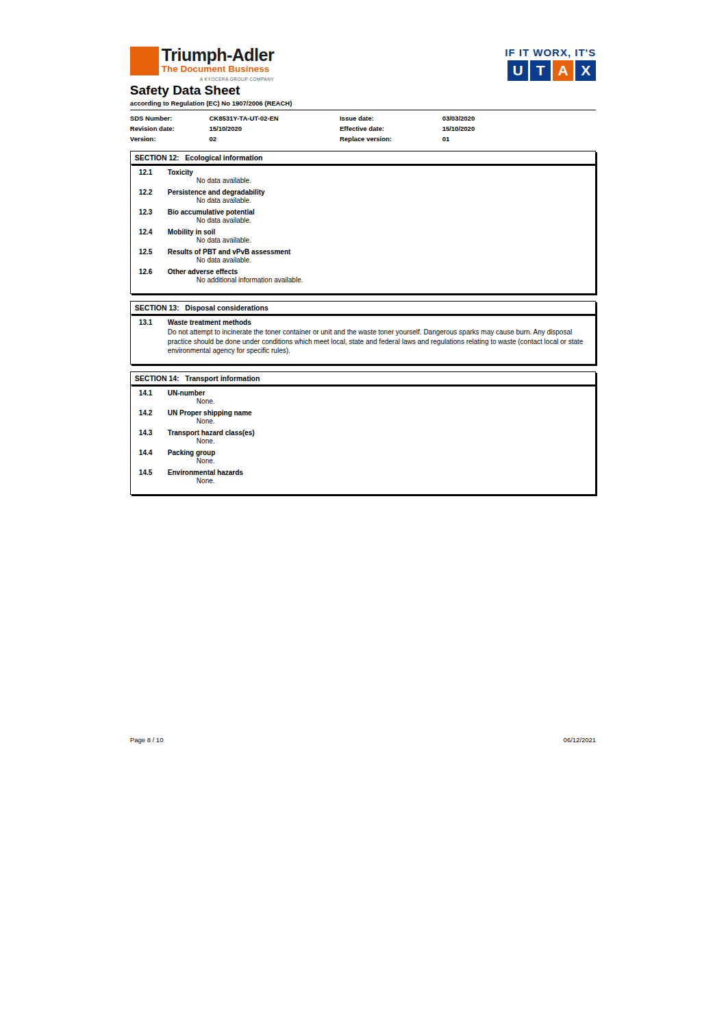Triumph-Adler
The Document Business
A KYOCERA GROUP COMPANY
IF IT WORX, IT'S
U
T
A
X
Safety Data Sheet
according to Regulation (EC) No 1907/2006 (REACH)
| SDS Number: | CK8531Y-TA-UT-02-EN | Issue date: | 03/03/2020 |
| Revision date: | 15/10/2020 | Effective date: | 15/10/2020 |
| Version: | 02 | Replace version: | 01 |
SECTION 12: Ecological information
12.1
Toxicity
No data available.
12.2
Persistence and degradability
No data available.
12.3
Bio accumulative potential
No data available.
12.4
Mobility in soil
No data available.
12.5
Results of PBT and vPvB assessment
No data available.
12.6
Other adverse effects
No additional information available.
SECTION 13: Disposal considerations
13.1
Waste treatment methods
Do not attempt to incinerate the toner container or unit and the waste toner yourself. Dangerous sparks may cause burn. Any disposal practice should be done under conditions which meet local, state and federal laws and regulations relating to waste (contact local or state environmental agency for specific rules).
SECTION 14: Transport information
14.1
UN-number
None.
14.2
UN Proper shipping name
None.
14.3
Transport hazard class(es)
None.
14.4
Packing group
None.
14.5
Environmental hazards
None.
Page 8 / 10
06/12/2021